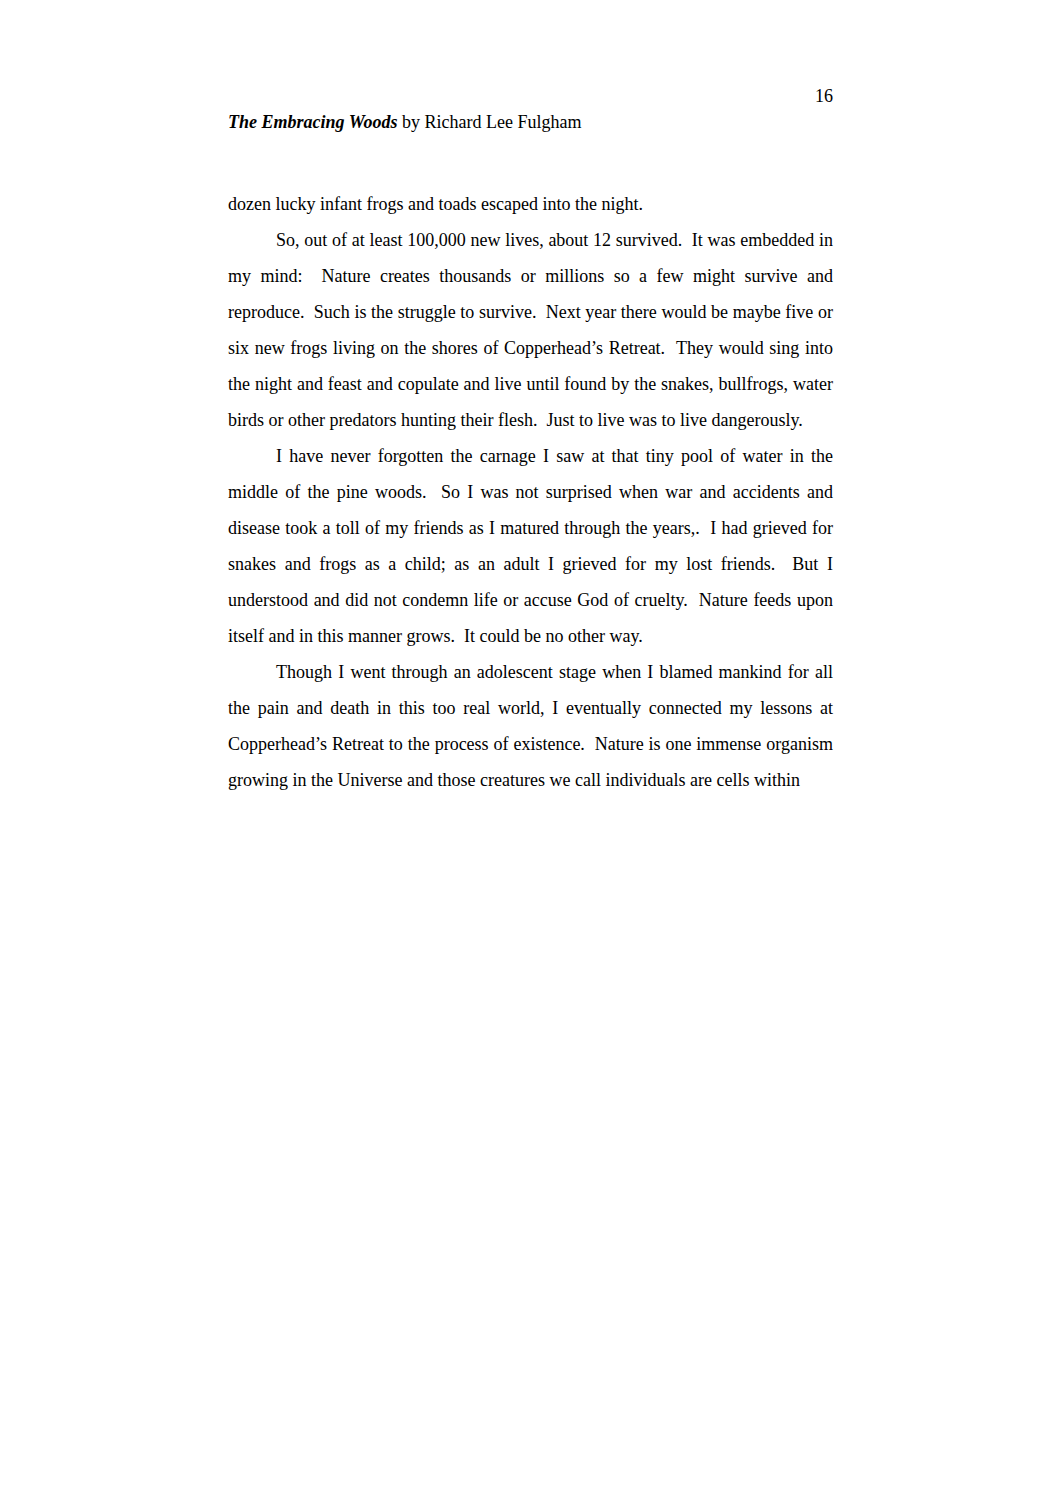16
The Embracing Woods by Richard Lee Fulgham
dozen lucky infant frogs and toads escaped into the night.
So, out of at least 100,000 new lives, about 12 survived. It was embedded in my mind: Nature creates thousands or millions so a few might survive and reproduce. Such is the struggle to survive. Next year there would be maybe five or six new frogs living on the shores of Copperhead’s Retreat. They would sing into the night and feast and copulate and live until found by the snakes, bullfrogs, water birds or other predators hunting their flesh. Just to live was to live dangerously.
I have never forgotten the carnage I saw at that tiny pool of water in the middle of the pine woods. So I was not surprised when war and accidents and disease took a toll of my friends as I matured through the years,. I had grieved for snakes and frogs as a child; as an adult I grieved for my lost friends. But I understood and did not condemn life or accuse God of cruelty. Nature feeds upon itself and in this manner grows. It could be no other way.
Though I went through an adolescent stage when I blamed mankind for all the pain and death in this too real world, I eventually connected my lessons at Copperhead’s Retreat to the process of existence. Nature is one immense organism growing in the Universe and those creatures we call individuals are cells within